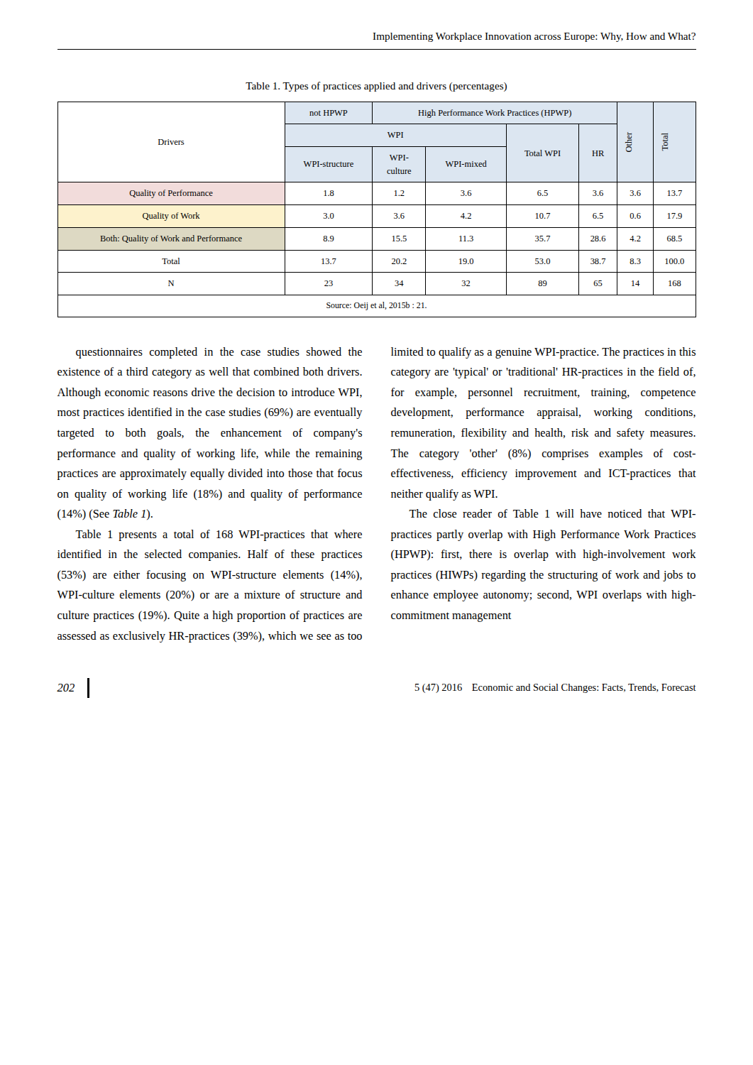Implementing Workplace Innovation across Europe: Why, How and What?
Table 1. Types of practices applied and drivers (percentages)
| Drivers | not HPWP | High Performance Work Practices (HPWP) | Other | Total |
| --- | --- | --- | --- | --- |
| WPI | Total WPI | HR |
| WPI-structure | WPI- culture | WPI-mixed |
| Quality of Performance | 1.8 | 1.2 | 3.6 | 6.5 | 3.6 | 3.6 | 13.7 |
| Quality of Work | 3.0 | 3.6 | 4.2 | 10.7 | 6.5 | 0.6 | 17.9 |
| Both: Quality of Work and Performance | 8.9 | 15.5 | 11.3 | 35.7 | 28.6 | 4.2 | 68.5 |
| Total | 13.7 | 20.2 | 19.0 | 53.0 | 38.7 | 8.3 | 100.0 |
| N | 23 | 34 | 32 | 89 | 65 | 14 | 168 |
| Source: Oeij et al, 2015b : 21. |
questionnaires completed in the case studies showed the existence of a third category as well that combined both drivers. Although economic reasons drive the decision to introduce WPI, most practices identified in the case studies (69%) are eventually targeted to both goals, the enhancement of company's performance and quality of working life, while the remaining practices are approximately equally divided into those that focus on quality of working life (18%) and quality of performance (14%) (See Table 1).
Table 1 presents a total of 168 WPI-practices that where identified in the selected companies. Half of these practices (53%) are either focusing on WPI-structure elements (14%), WPI-culture elements (20%) or are a mixture of structure and culture practices (19%). Quite a high proportion of practices are assessed as exclusively HR-practices (39%), which we see as too limited to qualify as a genuine WPI-practice. The practices in this category are 'typical' or 'traditional' HR-practices in the field of, for example, personnel recruitment, training, competence development, performance appraisal, working conditions, remuneration, flexibility and health, risk and safety measures. The category 'other' (8%) comprises examples of cost-effectiveness, efficiency improvement and ICT-practices that neither qualify as WPI.
The close reader of Table 1 will have noticed that WPI-practices partly overlap with High Performance Work Practices (HPWP): first, there is overlap with high-involvement work practices (HIWPs) regarding the structuring of work and jobs to enhance employee autonomy; second, WPI overlaps with high-commitment management
202 5 (47) 2016 Economic and Social Changes: Facts, Trends, Forecast